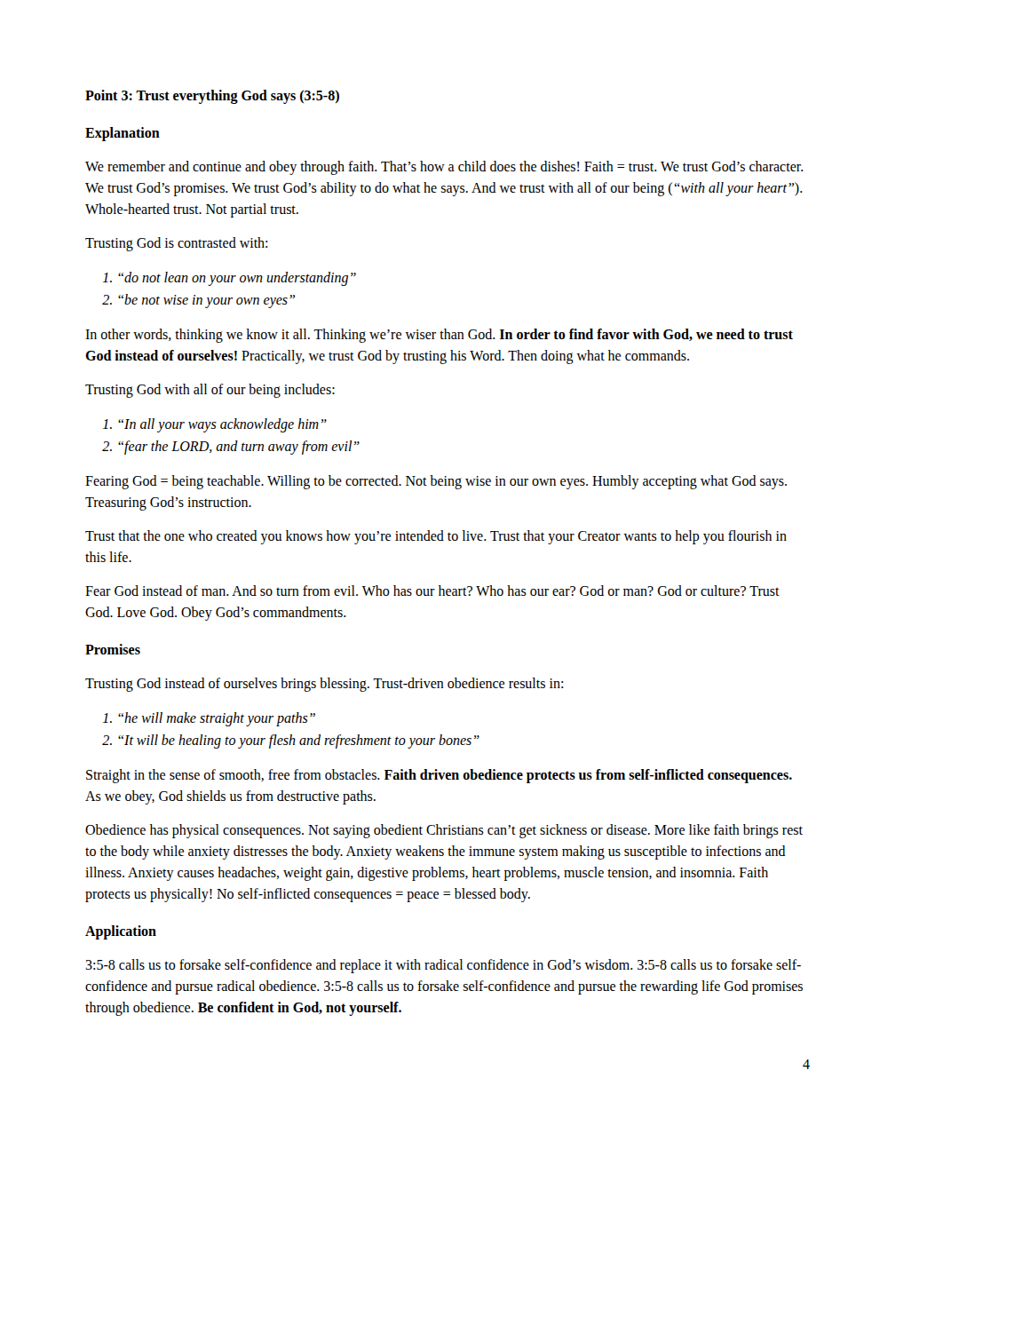Point 3: Trust everything God says (3:5-8)
Explanation
We remember and continue and obey through faith. That’s how a child does the dishes! Faith = trust. We trust God’s character. We trust God’s promises. We trust God’s ability to do what he says. And we trust with all of our being (“with all your heart”). Whole-hearted trust. Not partial trust.
Trusting God is contrasted with:
“do not lean on your own understanding”
“be not wise in your own eyes”
In other words, thinking we know it all. Thinking we’re wiser than God. In order to find favor with God, we need to trust God instead of ourselves! Practically, we trust God by trusting his Word. Then doing what he commands.
Trusting God with all of our being includes:
“In all your ways acknowledge him”
“fear the LORD, and turn away from evil”
Fearing God = being teachable. Willing to be corrected. Not being wise in our own eyes. Humbly accepting what God says. Treasuring God’s instruction.
Trust that the one who created you knows how you’re intended to live. Trust that your Creator wants to help you flourish in this life.
Fear God instead of man. And so turn from evil. Who has our heart? Who has our ear? God or man? God or culture? Trust God. Love God. Obey God’s commandments.
Promises
Trusting God instead of ourselves brings blessing. Trust-driven obedience results in:
“he will make straight your paths”
“It will be healing to your flesh and refreshment to your bones”
Straight in the sense of smooth, free from obstacles. Faith driven obedience protects us from self-inflicted consequences. As we obey, God shields us from destructive paths.
Obedience has physical consequences. Not saying obedient Christians can’t get sickness or disease. More like faith brings rest to the body while anxiety distresses the body. Anxiety weakens the immune system making us susceptible to infections and illness. Anxiety causes headaches, weight gain, digestive problems, heart problems, muscle tension, and insomnia. Faith protects us physically! No self-inflicted consequences = peace = blessed body.
Application
3:5-8 calls us to forsake self-confidence and replace it with radical confidence in God’s wisdom. 3:5-8 calls us to forsake self-confidence and pursue radical obedience. 3:5-8 calls us to forsake self-confidence and pursue the rewarding life God promises through obedience. Be confident in God, not yourself.
4